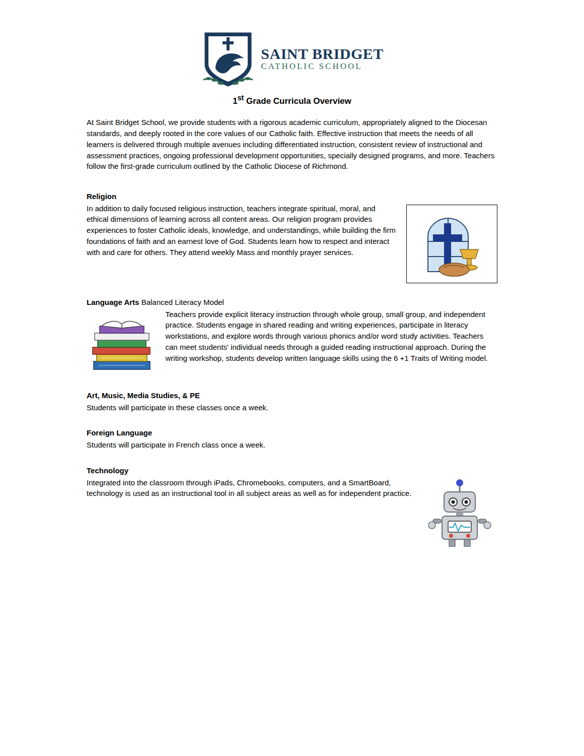SAINT BRIDGET
CATHOLIC SCHOOL
1st Grade Curricula Overview
At Saint Bridget School, we provide students with a rigorous academic curriculum, appropriately aligned to the Diocesan standards, and deeply rooted in the core values of our Catholic faith. Effective instruction that meets the needs of all learners is delivered through multiple avenues including differentiated instruction, consistent review of instructional and assessment practices, ongoing professional development opportunities, specially designed programs, and more. Teachers follow the first-grade curriculum outlined by the Catholic Diocese of Richmond.
Religion
In addition to daily focused religious instruction, teachers integrate spiritual, moral, and ethical dimensions of learning across all content areas. Our religion program provides experiences to foster Catholic ideals, knowledge, and understandings, while building the firm foundations of faith and an earnest love of God. Students learn how to respect and interact with and care for others. They attend weekly Mass and monthly prayer services.
Language Arts Balanced Literacy Model
Teachers provide explicit literacy instruction through whole group, small group, and independent practice. Students engage in shared reading and writing experiences, participate in literacy workstations, and explore words through various phonics and/or word study activities. Teachers can meet students' individual needs through a guided reading instructional approach. During the writing workshop, students develop written language skills using the 6 +1 Traits of Writing model.
Art, Music, Media Studies, & PE
Students will participate in these classes once a week.
Foreign Language
Students will participate in French class once a week.
Technology
Integrated into the classroom through iPads, Chromebooks, computers, and a SmartBoard, technology is used as an instructional tool in all subject areas as well as for independent practice.